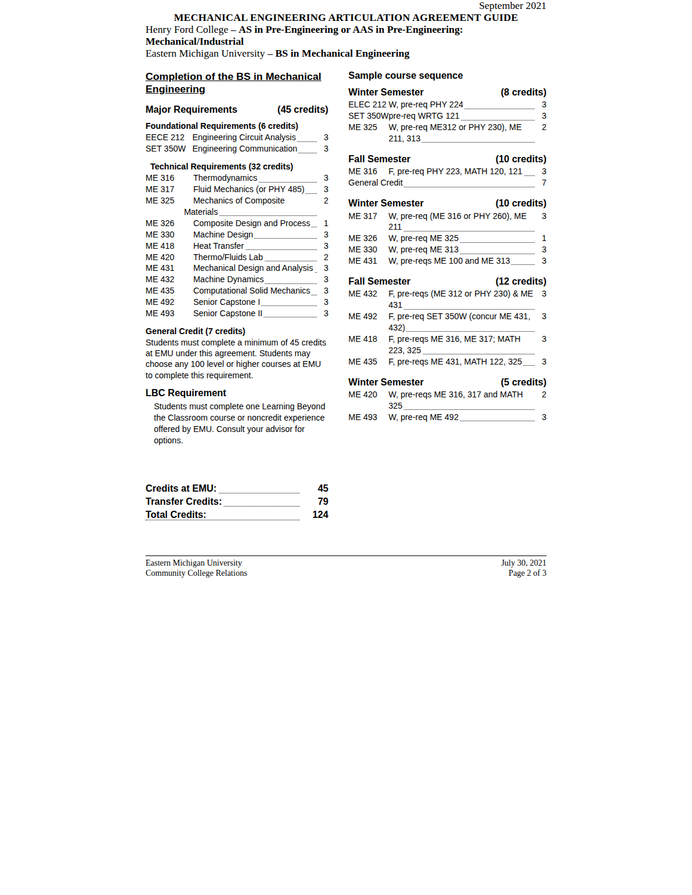September 2021
MECHANICAL ENGINEERING ARTICULATION AGREEMENT GUIDE
Henry Ford College – AS in Pre-Engineering or AAS in Pre-Engineering: Mechanical/Industrial
Eastern Michigan University – BS in Mechanical Engineering
Completion of the BS in Mechanical Engineering
Major Requirements(45 credits)
Foundational Requirements (6 credits)
| EECE 212 | Engineering Circuit Analysis | 3 |
| SET 350W | Engineering Communication | 3 |
Technical Requirements (32 credits)
| ME 316 | Thermodynamics | 3 |
| ME 317 | Fluid Mechanics (or PHY 485) | 3 |
| ME 325 | Mechanics of Composite Materials | 2 |
| ME 326 | Composite Design and Process | 1 |
| ME 330 | Machine Design | 3 |
| ME 418 | Heat Transfer | 3 |
| ME 420 | Thermo/Fluids Lab | 2 |
| ME 431 | Mechanical Design and Analysis | 3 |
| ME 432 | Machine Dynamics | 3 |
| ME 435 | Computational Solid Mechanics | 3 |
| ME 492 | Senior Capstone I | 3 |
| ME 493 | Senior Capstone II | 3 |
General Credit (7 credits)
Students must complete a minimum of 45 credits at EMU under this agreement. Students may choose any 100 level or higher courses at EMU to complete this requirement.
LBC Requirement
Students must complete one Learning Beyond the Classroom course or noncredit experience offered by EMU. Consult your advisor for options.
| Credits at EMU: | 45 |
| Transfer Credits: | 79 |
| Total Credits: | 124 |
Sample course sequence
Winter Semester(8 credits)
| ELEC 212 | W, pre-req PHY 224 | 3 |
| SET 350W | pre-req WRTG 121 | 3 |
| ME 325 | W, pre-req ME312 or PHY 230), ME 211, 313 | 2 |
Fall Semester(10 credits)
| ME 316 | F, pre-req PHY 223, MATH 120, 121 | 3 |
| / General Credit / | 7 |
Winter Semester(10 credits)
| ME 317 | W, pre-req (ME 316 or PHY 260), ME 211 | 3 |
| ME 326 | W, pre-req ME 325 | 1 |
| ME 330 | W, pre-req ME 313 | 3 |
| ME 431 | W, pre-reqs ME 100 and ME 313 | 3 |
Fall Semester(12 credits)
| ME 432 | F, pre-reqs (ME 312 or PHY 230) & ME 431 | 3 |
| ME 492 | F, pre-req SET 350W (concur ME 431, 432) | 3 |
| ME 418 | F, pre-reqs ME 316, ME 317; MATH 223, 325 | 3 |
| ME 435 | F, pre-reqs ME 431, MATH 122, 325 | 3 |
Winter Semester(5 credits)
| ME 420 | W, pre-reqs ME 316, 317 and MATH 325 | 2 |
| ME 493 | W, pre-req ME 492 | 3 |
Eastern Michigan University
Community College Relations
July 30, 2021
Page 2 of 3